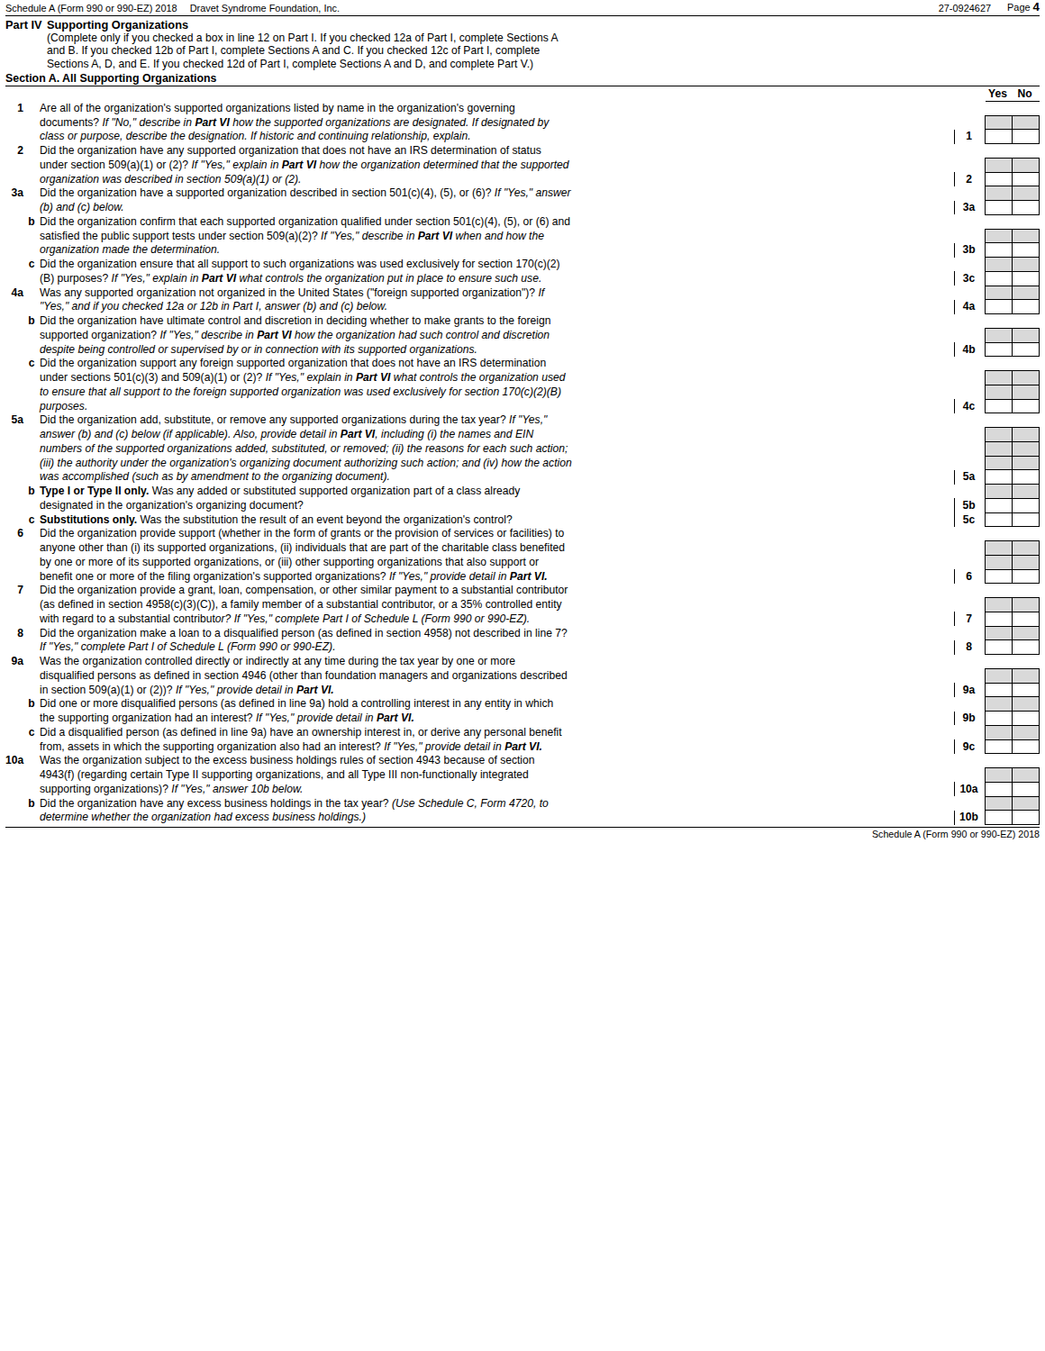Schedule A (Form 990 or 990-EZ) 2018 Dravet Syndrome Foundation, Inc. 27-0924627 Page 4
Part IV
Supporting Organizations
(Complete only if you checked a box in line 12 on Part I. If you checked 12a of Part I, complete Sections A
and B. If you checked 12b of Part I, complete Sections A and C. If you checked 12c of Part I, complete
Sections A, D, and E. If you checked 12d of Part I, complete Sections A and D, and complete Part V.)
Section A. All Supporting Organizations
| | | | | Yes | No |
| 1 | | Are all of the organization's supported organizations listed by name in the organization's governing | | | |
| | | documents? If "No," describe in Part VI how the supported organizations are designated. If designated by | | | |
| | | class or purpose, describe the designation. If historic and continuing relationship, explain. | 1 | | |
| 2 | | Did the organization have any supported organization that does not have an IRS determination of status | | | |
| | | under section 509(a)(1) or (2)? If "Yes," explain in Part VI how the organization determined that the supported | | | |
| | | organization was described in section 509(a)(1) or (2). | 2 | | |
| 3a | | Did the organization have a supported organization described in section 501(c)(4), (5), or (6)? If "Yes," answer | | | |
| | | (b) and (c) below. | 3a | | |
| | b | Did the organization confirm that each supported organization qualified under section 501(c)(4), (5), or (6) and | | | |
| | | satisfied the public support tests under section 509(a)(2)? If "Yes," describe in Part VI when and how the | | | |
| | | organization made the determination. | 3b | | |
| | c | Did the organization ensure that all support to such organizations was used exclusively for section 170(c)(2) | | | |
| | | (B) purposes? If "Yes," explain in Part VI what controls the organization put in place to ensure such use. | 3c | | |
| 4a | | Was any supported organization not organized in the United States ("foreign supported organization")? If | | | |
| | | "Yes," and if you checked 12a or 12b in Part I, answer (b) and (c) below. | 4a | | |
| | b | Did the organization have ultimate control and discretion in deciding whether to make grants to the foreign | | | |
| | | supported organization? If "Yes," describe in Part VI how the organization had such control and discretion | | | |
| | | despite being controlled or supervised by or in connection with its supported organizations. | 4b | | |
| | c | Did the organization support any foreign supported organization that does not have an IRS determination | | | |
| | | under sections 501(c)(3) and 509(a)(1) or (2)? If "Yes," explain in Part VI what controls the organization used | | | |
| | | to ensure that all support to the foreign supported organization was used exclusively for section 170(c)(2)(B) | | | |
| | | purposes. | 4c | | |
| 5a | | Did the organization add, substitute, or remove any supported organizations during the tax year? If "Yes," | | | |
| | | answer (b) and (c) below (if applicable). Also, provide detail in Part VI , including (i) the names and EIN | | | |
| | | numbers of the supported organizations added, substituted, or removed; (ii) the reasons for each such action; | | | |
| | | (iii) the authority under the organization's organizing document authorizing such action; and (iv) how the action | | | |
| | | was accomplished (such as by amendment to the organizing document). | 5a | | |
| | b | Type I or Type II only. Was any added or substituted supported organization part of a class already | | | |
| | | designated in the organization's organizing document? | 5b | | |
| | c | Substitutions only. Was the substitution the result of an event beyond the organization's control? | 5c | | |
| 6 | | Did the organization provide support (whether in the form of grants or the provision of services or facilities) to | | | |
| | | anyone other than (i) its supported organizations, (ii) individuals that are part of the charitable class benefited | | | |
| | | by one or more of its supported organizations, or (iii) other supporting organizations that also support or | | | |
| | | benefit one or more of the filing organization's supported organizations? If "Yes," provide detail in Part VI. | 6 | | |
| 7 | | Did the organization provide a grant, loan, compensation, or other similar payment to a substantial contributor | | | |
| | | (as defined in section 4958(c)(3)(C)), a family member of a substantial contributor, or a 35% controlled entity | | | |
| | | with regard to a substantial contribut or? If "Yes," complete Part I of Schedule L (Form 990 or 990-EZ). | 7 | | |
| 8 | | Did the organization make a loan to a disqualified person (as defined in section 4958) not described in line 7? | | | |
| | | If "Yes," complete Part I of Schedule L (Form 990 or 990-EZ). | 8 | | |
| 9a | | Was the organization controlled directly or indirectly at any time during the tax year by one or more | | | |
| | | disqualified persons as defined in section 4946 (other than foundation managers and organizations described | | | |
| | | in section 509(a)(1) or (2))? If "Yes," provide detail in Part VI. | 9a | | |
| | b | Did one or more disqualified persons (as defined in line 9a) hold a controlling interest in any entity in which | | | |
| | | the supporting organization had an interest? If "Yes," provide detail in Part VI. | 9b | | |
| | c | Did a disqualified person (as defined in line 9a) have an ownership interest in, or derive any personal benefit | | | |
| | | from, assets in which the supporting organization also had an interest? If "Yes," provide detail in Part VI. | 9c | | |
| 10a | | Was the organization subject to the excess business holdings rules of section 4943 because of section | | | |
| | | 4943(f) (regarding certain Type II supporting organizations, and all Type III non-functionally integrated | | | |
| | | supporting organizations)? If "Yes," answer 10b below. | 10a | | |
| | b | Did the organization have any excess business holdings in the tax year? (Use Schedule C, Form 4720, to | | | |
| | | determine whether the organization had excess business holdings.) | 10b | | |
Schedule A (Form 990 or 990-EZ) 2018